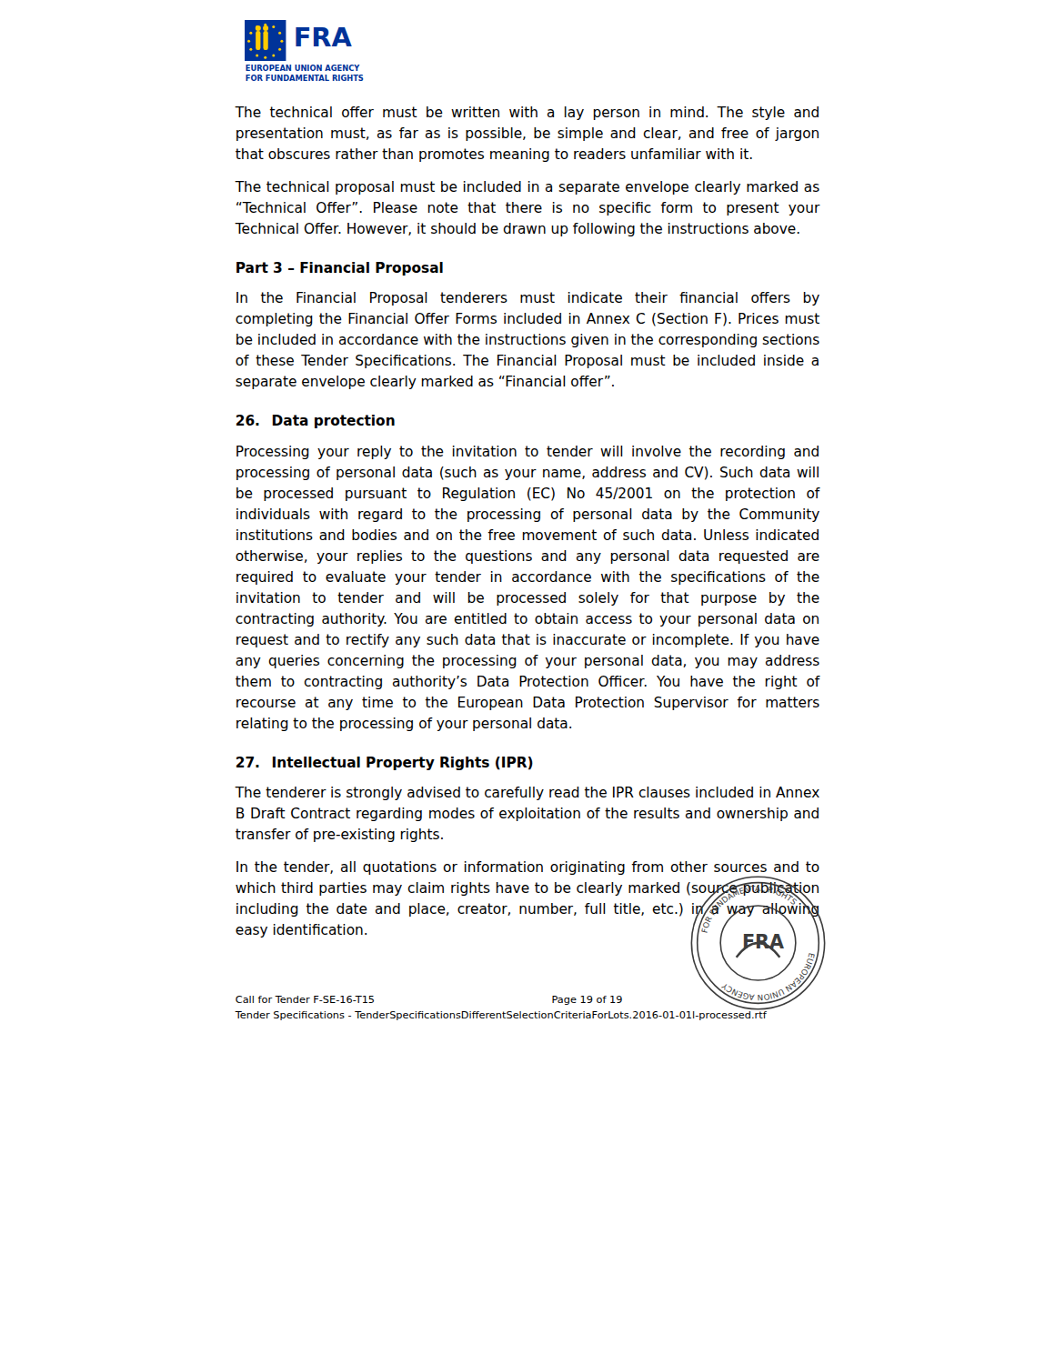The technical offer must be written with a lay person in mind. The style and presentation must, as far as is possible, be simple and clear, and free of jargon that obscures rather than promotes meaning to readers unfamiliar with it.
The technical proposal must be included in a separate envelope clearly marked as “Technical Offer”. Please note that there is no specific form to present your Technical Offer. However, it should be drawn up following the instructions above.
Part 3 – Financial Proposal
In the Financial Proposal tenderers must indicate their financial offers by completing the Financial Offer Forms included in Annex C (Section F). Prices must be included in accordance with the instructions given in the corresponding sections of these Tender Specifications. The Financial Proposal must be included inside a separate envelope clearly marked as “Financial offer”.
26. Data protection
Processing your reply to the invitation to tender will involve the recording and processing of personal data (such as your name, address and CV). Such data will be processed pursuant to Regulation (EC) No 45/2001 on the protection of individuals with regard to the processing of personal data by the Community institutions and bodies and on the free movement of such data. Unless indicated otherwise, your replies to the questions and any personal data requested are required to evaluate your tender in accordance with the specifications of the invitation to tender and will be processed solely for that purpose by the contracting authority. You are entitled to obtain access to your personal data on request and to rectify any such data that is inaccurate or incomplete. If you have any queries concerning the processing of your personal data, you may address them to contracting authority’s Data Protection Officer. You have the right of recourse at any time to the European Data Protection Supervisor for matters relating to the processing of your personal data.
27. Intellectual Property Rights (IPR)
The tenderer is strongly advised to carefully read the IPR clauses included in Annex B Draft Contract regarding modes of exploitation of the results and ownership and transfer of pre-existing rights.
In the tender, all quotations or information originating from other sources and to which third parties may claim rights have to be clearly marked (source publication including the date and place, creator, number, full title, etc.) in a way allowing easy identification.
Call for Tender F-SE-16-T15
Page 19 of 19
Tender Specifications - TenderSpecificationsDifferentSelectionCriteriaForLots.2016-01-01l-processed.rtf